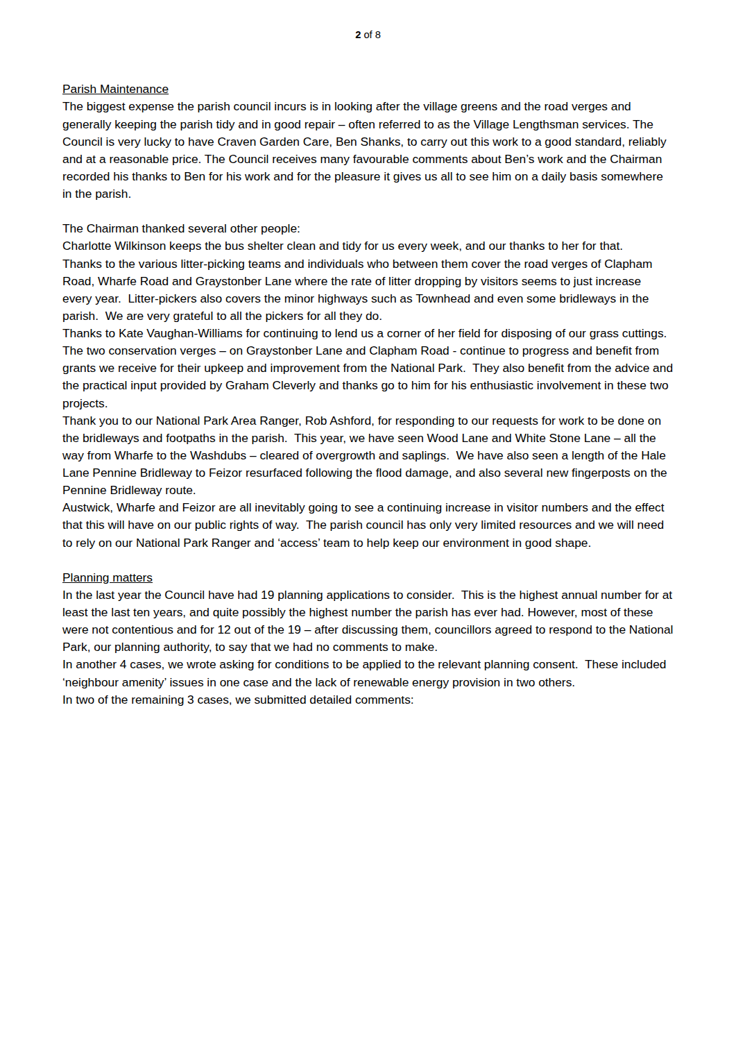2 of 8
Parish Maintenance
The biggest expense the parish council incurs is in looking after the village greens and the road verges and generally keeping the parish tidy and in good repair – often referred to as the Village Lengthsman services. The Council is very lucky to have Craven Garden Care, Ben Shanks, to carry out this work to a good standard, reliably and at a reasonable price. The Council receives many favourable comments about Ben’s work and the Chairman recorded his thanks to Ben for his work and for the pleasure it gives us all to see him on a daily basis somewhere in the parish.
The Chairman thanked several other people:
Charlotte Wilkinson keeps the bus shelter clean and tidy for us every week, and our thanks to her for that.
Thanks to the various litter-picking teams and individuals who between them cover the road verges of Clapham Road, Wharfe Road and Graystonber Lane where the rate of litter dropping by visitors seems to just increase every year. Litter-pickers also covers the minor highways such as Townhead and even some bridleways in the parish. We are very grateful to all the pickers for all they do.
Thanks to Kate Vaughan-Williams for continuing to lend us a corner of her field for disposing of our grass cuttings.
The two conservation verges – on Graystonber Lane and Clapham Road - continue to progress and benefit from grants we receive for their upkeep and improvement from the National Park. They also benefit from the advice and the practical input provided by Graham Cleverly and thanks go to him for his enthusiastic involvement in these two projects.
Thank you to our National Park Area Ranger, Rob Ashford, for responding to our requests for work to be done on the bridleways and footpaths in the parish. This year, we have seen Wood Lane and White Stone Lane – all the way from Wharfe to the Washdubs – cleared of overgrowth and saplings. We have also seen a length of the Hale Lane Pennine Bridleway to Feizor resurfaced following the flood damage, and also several new fingerposts on the Pennine Bridleway route.
Austwick, Wharfe and Feizor are all inevitably going to see a continuing increase in visitor numbers and the effect that this will have on our public rights of way. The parish council has only very limited resources and we will need to rely on our National Park Ranger and ‘access’ team to help keep our environment in good shape.
Planning matters
In the last year the Council have had 19 planning applications to consider. This is the highest annual number for at least the last ten years, and quite possibly the highest number the parish has ever had. However, most of these were not contentious and for 12 out of the 19 – after discussing them, councillors agreed to respond to the National Park, our planning authority, to say that we had no comments to make.
In another 4 cases, we wrote asking for conditions to be applied to the relevant planning consent. These included ‘neighbour amenity’ issues in one case and the lack of renewable energy provision in two others.
In two of the remaining 3 cases, we submitted detailed comments: